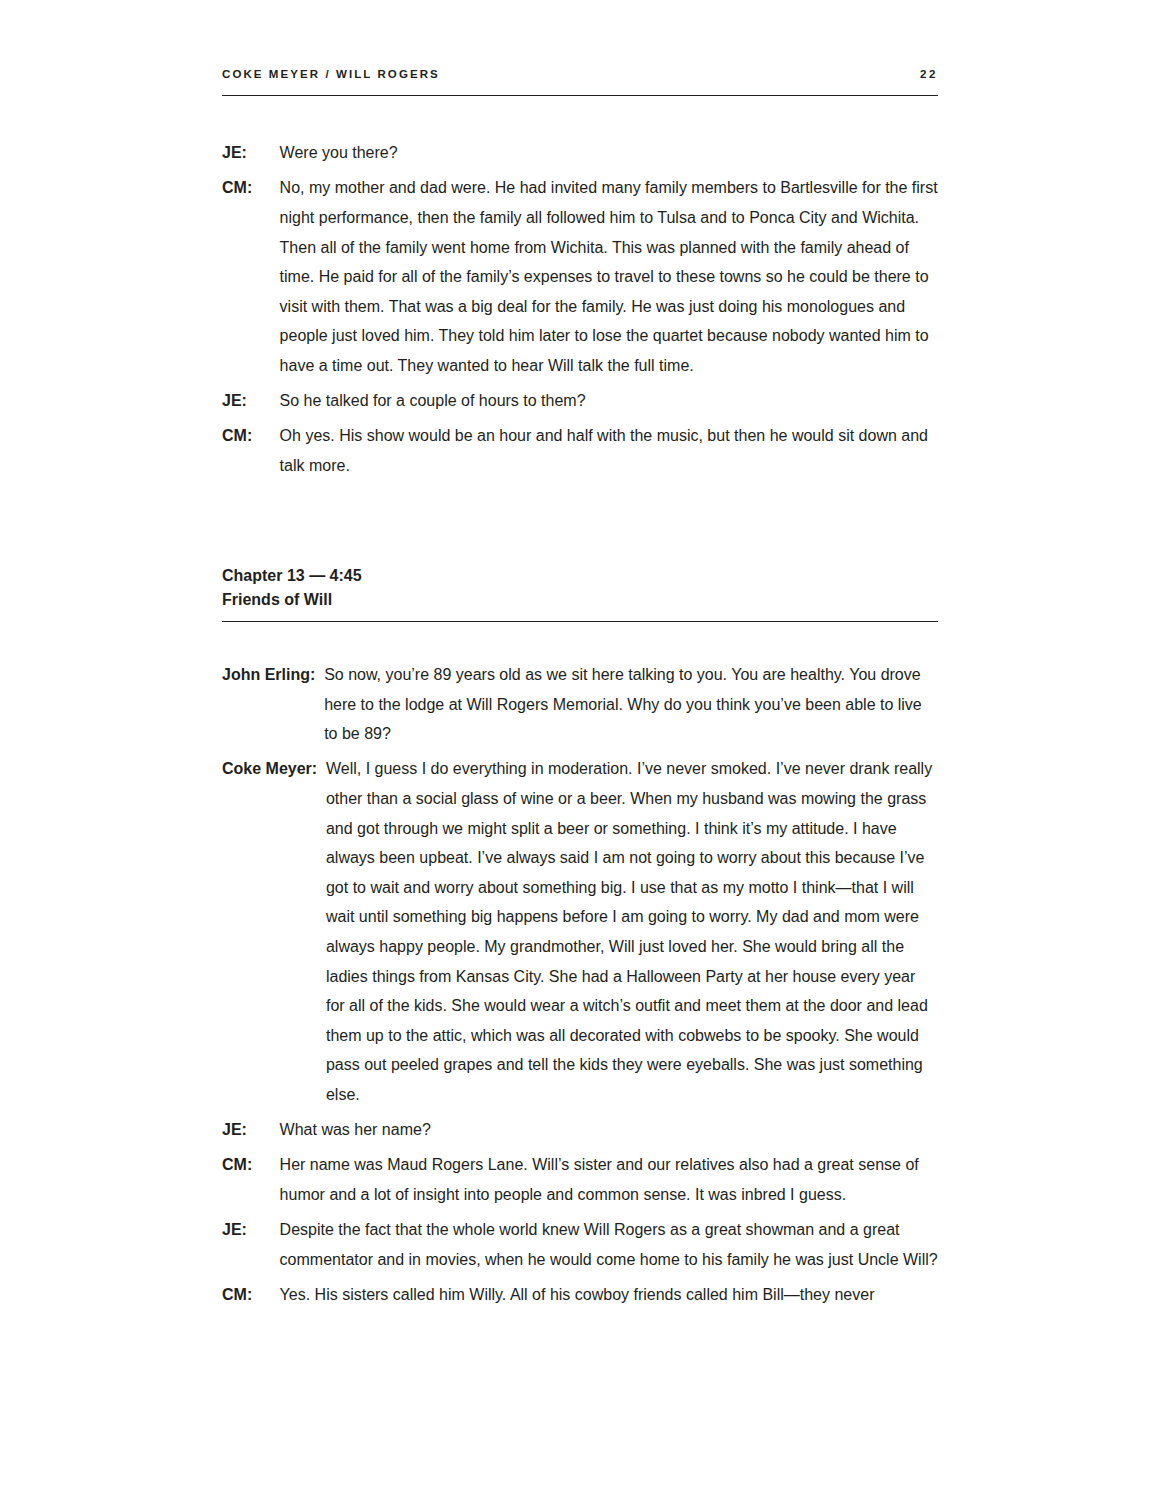Coke Meyer / Will Rogers 22
JE:
Were you there?
CM:
No, my mother and dad were. He had invited many family members to Bartlesville for the first night performance, then the family all followed him to Tulsa and to Ponca City and Wichita. Then all of the family went home from Wichita. This was planned with the family ahead of time. He paid for all of the family’s expenses to travel to these towns so he could be there to visit with them. That was a big deal for the family. He was just doing his monologues and people just loved him. They told him later to lose the quartet because nobody wanted him to have a time out. They wanted to hear Will talk the full time.
JE:
So he talked for a couple of hours to them?
CM:
Oh yes. His show would be an hour and half with the music, but then he would sit down and talk more.
Chapter 13 — 4:45
Friends of Will
John Erling:
So now, you’re 89 years old as we sit here talking to you. You are healthy. You drove here to the lodge at Will Rogers Memorial. Why do you think you’ve been able to live to be 89?
Coke Meyer:
Well, I guess I do everything in moderation. I’ve never smoked. I’ve never drank really other than a social glass of wine or a beer. When my husband was mowing the grass and got through we might split a beer or something. I think it’s my attitude. I have always been upbeat. I’ve always said I am not going to worry about this because I’ve got to wait and worry about something big. I use that as my motto I think—that I will wait until something big happens before I am going to worry. My dad and mom were always happy people. My grandmother, Will just loved her. She would bring all the ladies things from Kansas City. She had a Halloween Party at her house every year for all of the kids. She would wear a witch’s outfit and meet them at the door and lead them up to the attic, which was all decorated with cobwebs to be spooky. She would pass out peeled grapes and tell the kids they were eyeballs. She was just something else.
JE:
What was her name?
CM:
Her name was Maud Rogers Lane. Will’s sister and our relatives also had a great sense of humor and a lot of insight into people and common sense. It was inbred I guess.
JE:
Despite the fact that the whole world knew Will Rogers as a great showman and a great commentator and in movies, when he would come home to his family he was just Uncle Will?
CM:
Yes. His sisters called him Willy. All of his cowboy friends called him Bill—they never